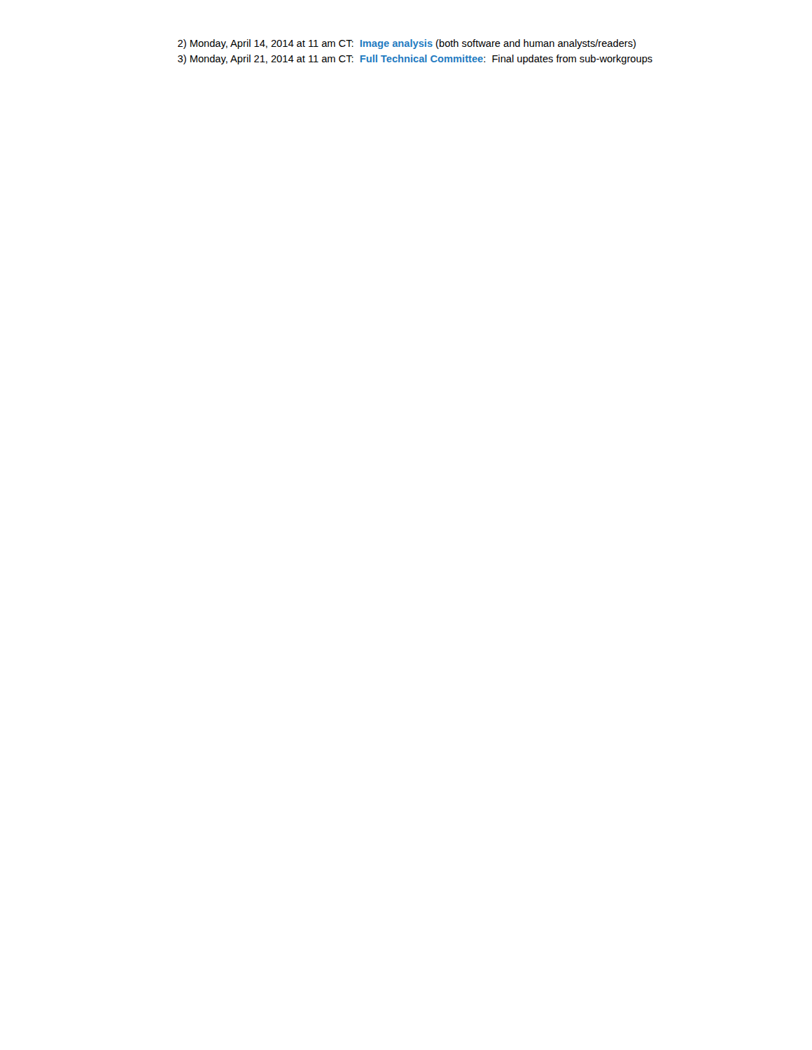2) Monday, April 14, 2014 at 11 am CT: Image analysis (both software and human analysts/readers)
3) Monday, April 21, 2014 at 11 am CT: Full Technical Committee: Final updates from sub-workgroups